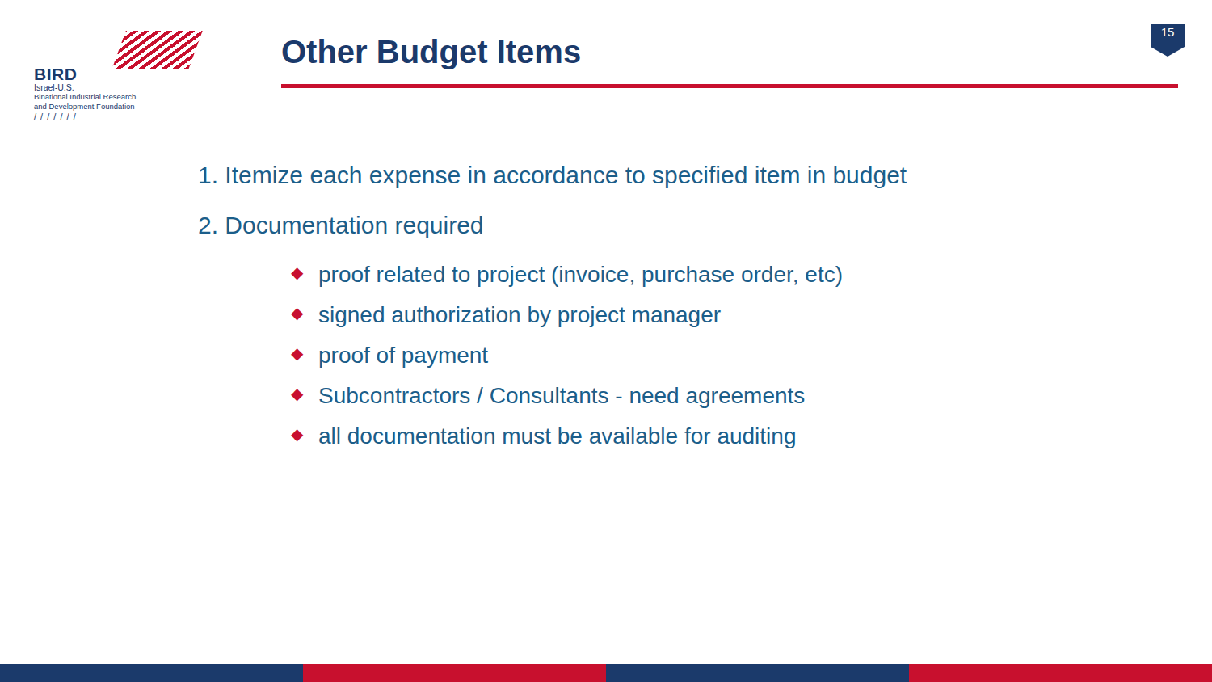BIRD
Israel-U.S.
Binational Industrial Research
and Development Foundation
/ / / / / / /
Other Budget Items
15
1. Itemize each expense in accordance to specified item in budget
2. Documentation required
proof related to project (invoice, purchase order, etc)
signed authorization by project manager
proof of payment
Subcontractors / Consultants - need agreements
all documentation must be available for auditing